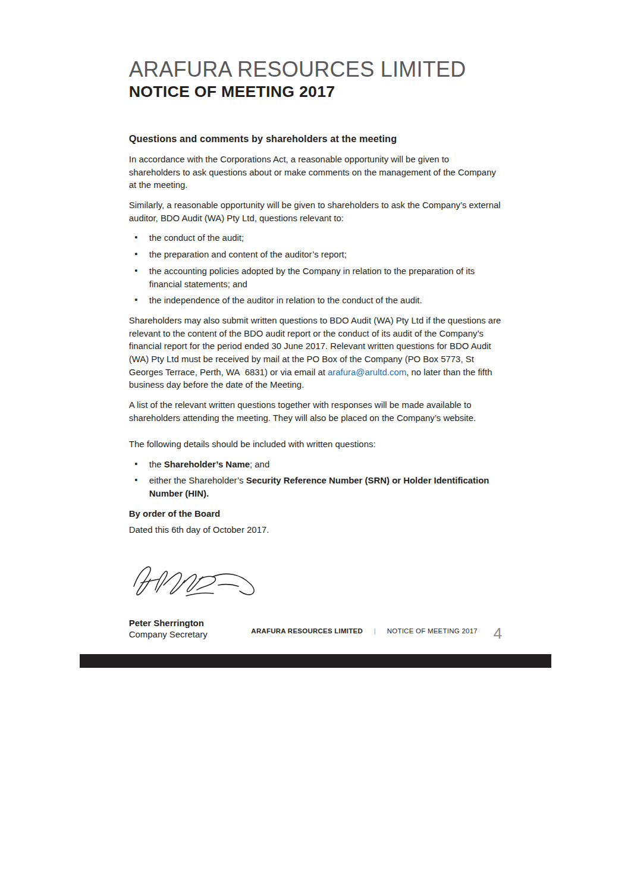Arafura Resources Limited
Notice of Meeting 2017
Questions and comments by shareholders at the meeting
In accordance with the Corporations Act, a reasonable opportunity will be given to shareholders to ask questions about or make comments on the management of the Company at the meeting.
Similarly, a reasonable opportunity will be given to shareholders to ask the Company’s external auditor, BDO Audit (WA) Pty Ltd, questions relevant to:
the conduct of the audit;
the preparation and content of the auditor’s report;
the accounting policies adopted by the Company in relation to the preparation of its financial statements; and
the independence of the auditor in relation to the conduct of the audit.
Shareholders may also submit written questions to BDO Audit (WA) Pty Ltd if the questions are relevant to the content of the BDO audit report or the conduct of its audit of the Company’s financial report for the period ended 30 June 2017. Relevant written questions for BDO Audit (WA) Pty Ltd must be received by mail at the PO Box of the Company (PO Box 5773, St Georges Terrace, Perth, WA 6831) or via email at arafura@arultd.com, no later than the fifth business day before the date of the Meeting.
A list of the relevant written questions together with responses will be made available to shareholders attending the meeting. They will also be placed on the Company’s website.
The following details should be included with written questions:
the Shareholder’s Name; and
either the Shareholder’s Security Reference Number (SRN) or Holder Identification Number (HIN).
By order of the Board
Dated this 6th day of October 2017.
Peter Sherrington
Company Secretary
Arafura Resources Limited | Notice of Meeting 2017 4